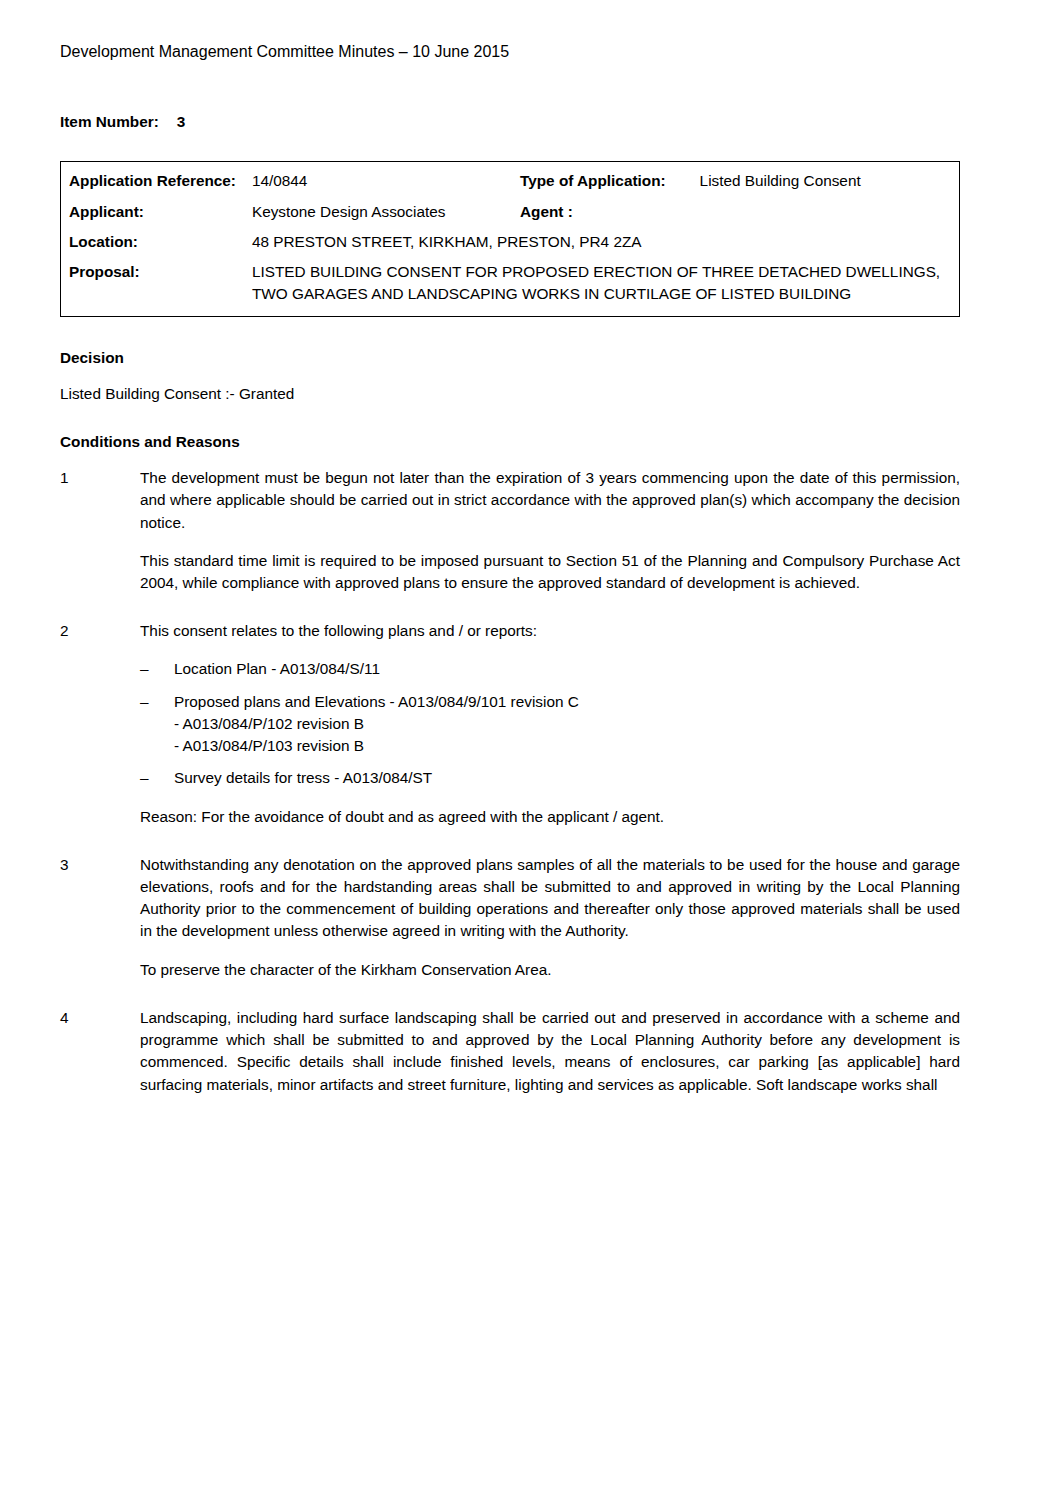Development Management Committee Minutes – 10 June 2015
Item Number: 3
| Application Reference: | 14/0844 | Type of Application: | Listed Building Consent |
| Applicant: | Keystone Design Associates | Agent : | |
| Location: | 48 PRESTON STREET, KIRKHAM, PRESTON, PR4 2ZA |
| Proposal: | LISTED BUILDING CONSENT FOR PROPOSED ERECTION OF THREE DETACHED DWELLINGS, TWO GARAGES AND LANDSCAPING WORKS IN CURTILAGE OF LISTED BUILDING |
Decision
Listed Building Consent :- Granted
Conditions and Reasons
1
The development must be begun not later than the expiration of 3 years commencing upon the date of this permission, and where applicable should be carried out in strict accordance with the approved plan(s) which accompany the decision notice.
This standard time limit is required to be imposed pursuant to Section 51 of the Planning and Compulsory Purchase Act 2004, while compliance with approved plans to ensure the approved standard of development is achieved.
2
This consent relates to the following plans and / or reports:
Location Plan - A013/084/S/11
Proposed plans and Elevations - A013/084/9/101 revision C - A013/084/P/102 revision B - A013/084/P/103 revision B
Survey details for tress - A013/084/ST
Reason: For the avoidance of doubt and as agreed with the applicant / agent.
3
Notwithstanding any denotation on the approved plans samples of all the materials to be used for the house and garage elevations, roofs and for the hardstanding areas shall be submitted to and approved in writing by the Local Planning Authority prior to the commencement of building operations and thereafter only those approved materials shall be used in the development unless otherwise agreed in writing with the Authority.
To preserve the character of the Kirkham Conservation Area.
4
Landscaping, including hard surface landscaping shall be carried out and preserved in accordance with a scheme and programme which shall be submitted to and approved by the Local Planning Authority before any development is commenced. Specific details shall include finished levels, means of enclosures, car parking [as applicable] hard surfacing materials, minor artifacts and street furniture, lighting and services as applicable. Soft landscape works shall